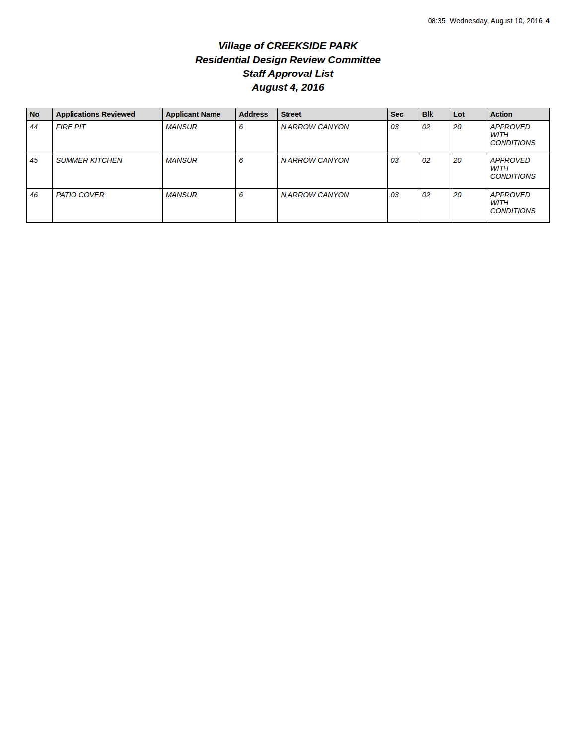08:35 Wednesday, August 10, 20164
Village of CREEKSIDE PARK
Residential Design Review Committee
Staff Approval List
August 4, 2016
| No | Applications Reviewed | Applicant Name | Address | Street | Sec | Blk | Lot | Action |
| --- | --- | --- | --- | --- | --- | --- | --- | --- |
| 44 | FIRE PIT | MANSUR | 6 | N ARROW CANYON | 03 | 02 | 20 | APPROVED WITH CONDITIONS |
| 45 | SUMMER KITCHEN | MANSUR | 6 | N ARROW CANYON | 03 | 02 | 20 | APPROVED WITH CONDITIONS |
| 46 | PATIO COVER | MANSUR | 6 | N ARROW CANYON | 03 | 02 | 20 | APPROVED WITH CONDITIONS |